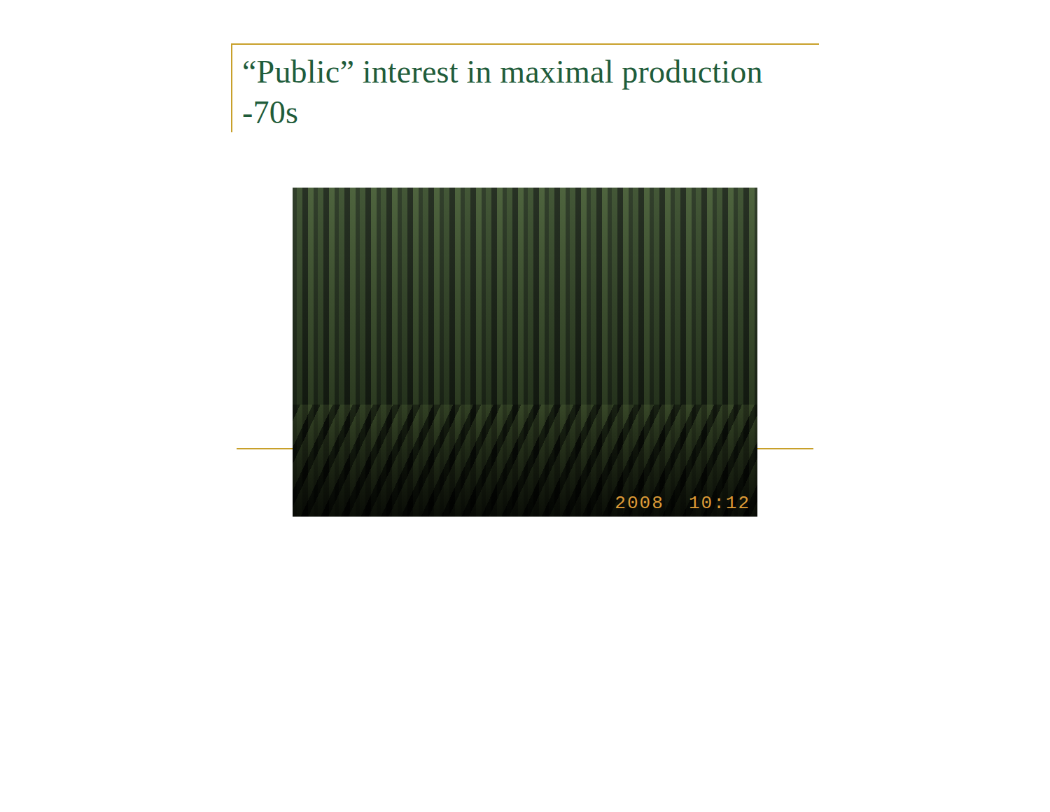“Public” interest in maximal production -70s
2008 10:12